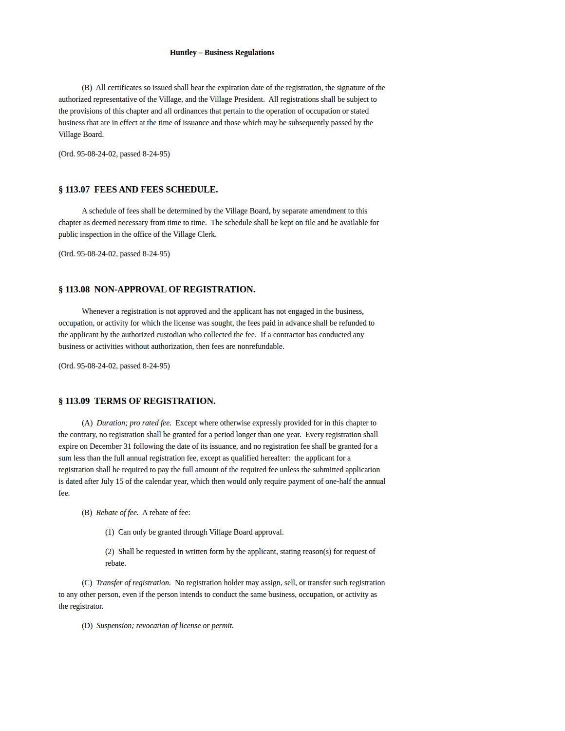Huntley – Business Regulations
(B) All certificates so issued shall bear the expiration date of the registration, the signature of the authorized representative of the Village, and the Village President. All registrations shall be subject to the provisions of this chapter and all ordinances that pertain to the operation of occupation or stated business that are in effect at the time of issuance and those which may be subsequently passed by the Village Board.
(Ord. 95-08-24-02, passed 8-24-95)
§ 113.07 FEES AND FEES SCHEDULE.
A schedule of fees shall be determined by the Village Board, by separate amendment to this chapter as deemed necessary from time to time. The schedule shall be kept on file and be available for public inspection in the office of the Village Clerk.
(Ord. 95-08-24-02, passed 8-24-95)
§ 113.08 NON-APPROVAL OF REGISTRATION.
Whenever a registration is not approved and the applicant has not engaged in the business, occupation, or activity for which the license was sought, the fees paid in advance shall be refunded to the applicant by the authorized custodian who collected the fee. If a contractor has conducted any business or activities without authorization, then fees are nonrefundable.
(Ord. 95-08-24-02, passed 8-24-95)
§ 113.09 TERMS OF REGISTRATION.
(A) Duration; pro rated fee. Except where otherwise expressly provided for in this chapter to the contrary, no registration shall be granted for a period longer than one year. Every registration shall expire on December 31 following the date of its issuance, and no registration fee shall be granted for a sum less than the full annual registration fee, except as qualified hereafter: the applicant for a registration shall be required to pay the full amount of the required fee unless the submitted application is dated after July 15 of the calendar year, which then would only require payment of one-half the annual fee.
(B) Rebate of fee. A rebate of fee:
(1) Can only be granted through Village Board approval.
(2) Shall be requested in written form by the applicant, stating reason(s) for request of rebate.
(C) Transfer of registration. No registration holder may assign, sell, or transfer such registration to any other person, even if the person intends to conduct the same business, occupation, or activity as the registrator.
(D) Suspension; revocation of license or permit.